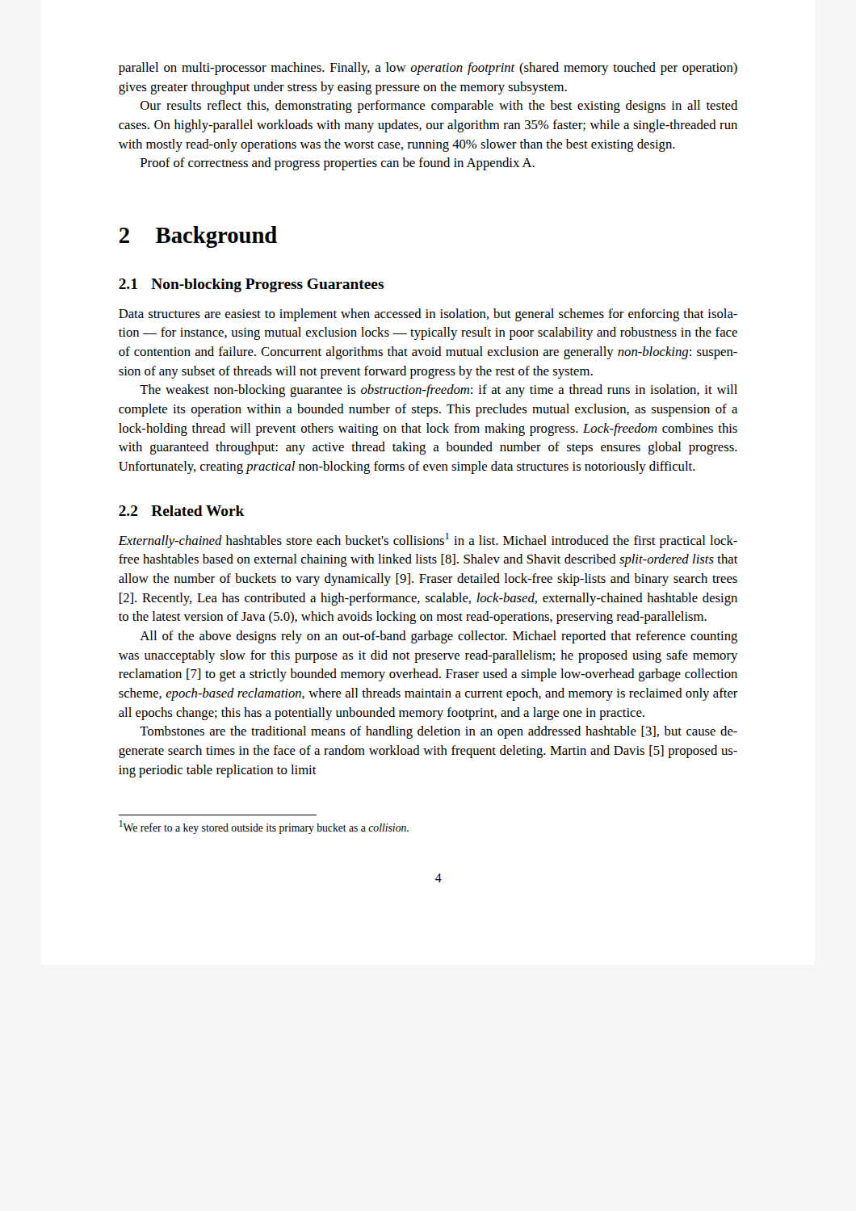parallel on multi-processor machines. Finally, a low operation footprint (shared memory touched per operation) gives greater throughput under stress by easing pressure on the memory subsystem.
Our results reflect this, demonstrating performance comparable with the best existing designs in all tested cases. On highly-parallel workloads with many updates, our algorithm ran 35% faster; while a single-threaded run with mostly read-only operations was the worst case, running 40% slower than the best existing design.
Proof of correctness and progress properties can be found in Appendix A.
2 Background
2.1 Non-blocking Progress Guarantees
Data structures are easiest to implement when accessed in isolation, but general schemes for enforcing that isolation — for instance, using mutual exclusion locks — typically result in poor scalability and robustness in the face of contention and failure. Concurrent algorithms that avoid mutual exclusion are generally non-blocking: suspension of any subset of threads will not prevent forward progress by the rest of the system.
The weakest non-blocking guarantee is obstruction-freedom: if at any time a thread runs in isolation, it will complete its operation within a bounded number of steps. This precludes mutual exclusion, as suspension of a lock-holding thread will prevent others waiting on that lock from making progress. Lock-freedom combines this with guaranteed throughput: any active thread taking a bounded number of steps ensures global progress. Unfortunately, creating practical non-blocking forms of even simple data structures is notoriously difficult.
2.2 Related Work
Externally-chained hashtables store each bucket's collisions1 in a list. Michael introduced the first practical lock-free hashtables based on external chaining with linked lists [8]. Shalev and Shavit described split-ordered lists that allow the number of buckets to vary dynamically [9]. Fraser detailed lock-free skip-lists and binary search trees [2]. Recently, Lea has contributed a high-performance, scalable, lock-based, externally-chained hashtable design to the latest version of Java (5.0), which avoids locking on most read-operations, preserving read-parallelism.
All of the above designs rely on an out-of-band garbage collector. Michael reported that reference counting was unacceptably slow for this purpose as it did not preserve read-parallelism; he proposed using safe memory reclamation [7] to get a strictly bounded memory overhead. Fraser used a simple low-overhead garbage collection scheme, epoch-based reclamation, where all threads maintain a current epoch, and memory is reclaimed only after all epochs change; this has a potentially unbounded memory footprint, and a large one in practice.
Tombstones are the traditional means of handling deletion in an open addressed hashtable [3], but cause degenerate search times in the face of a random workload with frequent deleting. Martin and Davis [5] proposed using periodic table replication to limit
1We refer to a key stored outside its primary bucket as a collision.
4